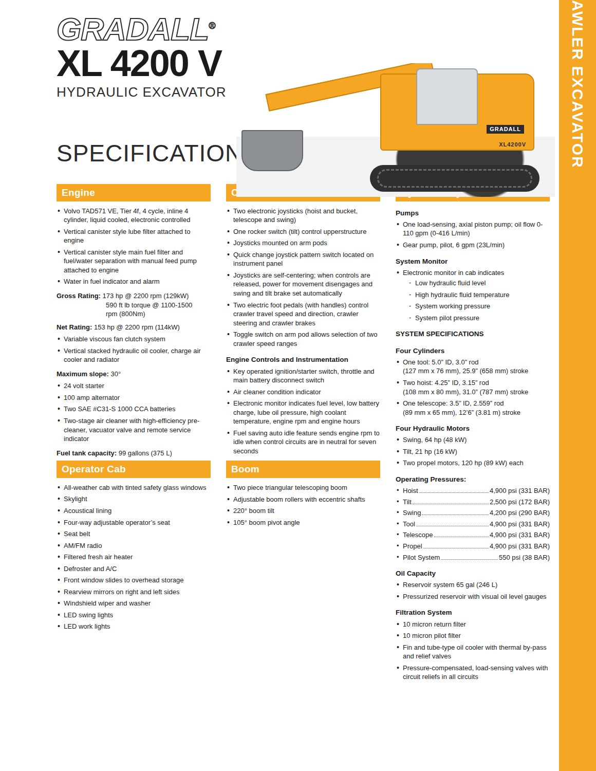XL 4200 V CRAWLER EXCAVATOR
GRADALL®
XL 4200 V
HYDRAULIC EXCAVATOR
GRADALL
XL4200V
SPECIFICATIONS
Engine
Volvo TAD571 VE, Tier 4f, 4 cycle, inline 4 cylinder, liquid cooled, electronic controlled
Vertical canister style lube filter attached to engine
Vertical canister style main fuel filter and fuel/water separation with manual feed pump attached to engine
Water in fuel indicator and alarm
Gross Rating: 173 hp @ 2200 rpm (129kW) 590 ft lb torque @ 1100-1500 rpm (800Nm)
Net Rating: 153 hp @ 2200 rpm (114kW)
Variable viscous fan clutch system
Vertical stacked hydraulic oil cooler, charge air cooler and radiator
Maximum slope: 30°
24 volt starter
100 amp alternator
Two SAE #C31-S 1000 CCA batteries
Two-stage air cleaner with high-efficiency pre-cleaner, vacuator valve and remote service indicator
Fuel tank capacity: 99 gallons (375 L)
Operator Cab
All-weather cab with tinted safety glass windows
Skylight
Acoustical lining
Four-way adjustable operator’s seat
Seat belt
AM/FM radio
Filtered fresh air heater
Defroster and A/C
Front window slides to overhead storage
Rearview mirrors on right and left sides
Windshield wiper and washer
LED swing lights
LED work lights
Controls
Two electronic joysticks (hoist and bucket, telescope and swing)
One rocker switch (tilt) control upperstructure
Joysticks mounted on arm pods
Quick change joystick pattern switch located on instrument panel
Joysticks are self-centering; when controls are released, power for movement disengages and swing and tilt brake set automatically
Two electric foot pedals (with handles) control crawler travel speed and direction, crawler steering and crawler brakes
Toggle switch on arm pod allows selection of two crawler speed ranges
Engine Controls and Instrumentation
Key operated ignition/starter switch, throttle and main battery disconnect switch
Air cleaner condition indicator
Electronic monitor indicates fuel level, low battery charge, lube oil pressure, high coolant temperature, engine rpm and engine hours
Fuel saving auto idle feature sends engine rpm to idle when control circuits are in neutral for seven seconds
Boom
Two piece triangular telescoping boom
Adjustable boom rollers with eccentric shafts
220° boom tilt
105° boom pivot angle
Hydraulic System
Pumps
One load-sensing, axial piston pump; oil flow 0-110 gpm (0-416 L/min)
Gear pump, pilot, 6 gpm (23L/min)
System Monitor
Electronic monitor in cab indicates
Low hydraulic fluid level
High hydraulic fluid temperature
System working pressure
System pilot pressure
SYSTEM SPECIFICATIONS
Four Cylinders
One tool: 5.0” ID, 3.0” rod
(127 mm x 76 mm), 25.9” (658 mm) stroke
Two hoist: 4.25” ID, 3.15” rod
(108 mm x 80 mm), 31.0” (787 mm) stroke
One telescope: 3.5” ID, 2.559” rod
(89 mm x 65 mm), 12’6” (3.81 m) stroke
Four Hydraulic Motors
Swing, 64 hp (48 kW)
Tilt, 21 hp (16 kW)
Two propel motors, 120 hp (89 kW) each
Operating Pressures:
Hoist 4,900 psi (331 BAR)
Tilt 2,500 psi (172 BAR)
Swing 4,200 psi (290 BAR)
Tool 4,900 psi (331 BAR)
Telescope 4,900 psi (331 BAR)
Propel 4,900 psi (331 BAR)
Pilot System 550 psi (38 BAR)
Oil Capacity
Reservoir system 65 gal (246 L)
Pressurized reservoir with visual oil level gauges
Filtration System
10 micron return filter
10 micron pilot filter
Fin and tube-type oil cooler with thermal by-pass and relief valves
Pressure-compensated, load-sensing valves with circuit reliefs in all circuits